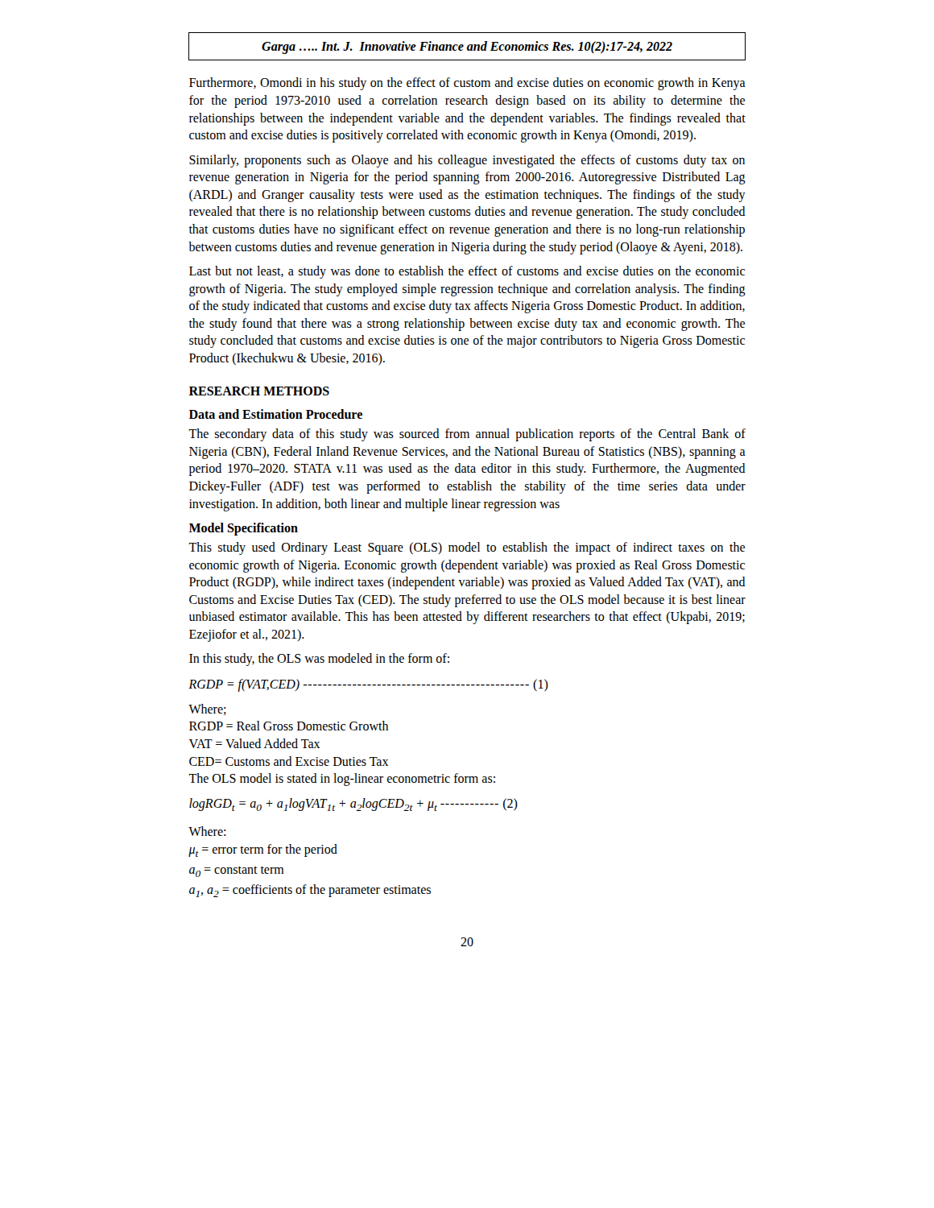Garga ….. Int. J. Innovative Finance and Economics Res. 10(2):17-24, 2022
Furthermore, Omondi in his study on the effect of custom and excise duties on economic growth in Kenya for the period 1973-2010 used a correlation research design based on its ability to determine the relationships between the independent variable and the dependent variables. The findings revealed that custom and excise duties is positively correlated with economic growth in Kenya (Omondi, 2019).
Similarly, proponents such as Olaoye and his colleague investigated the effects of customs duty tax on revenue generation in Nigeria for the period spanning from 2000-2016. Autoregressive Distributed Lag (ARDL) and Granger causality tests were used as the estimation techniques. The findings of the study revealed that there is no relationship between customs duties and revenue generation. The study concluded that customs duties have no significant effect on revenue generation and there is no long-run relationship between customs duties and revenue generation in Nigeria during the study period (Olaoye & Ayeni, 2018).
Last but not least, a study was done to establish the effect of customs and excise duties on the economic growth of Nigeria. The study employed simple regression technique and correlation analysis. The finding of the study indicated that customs and excise duty tax affects Nigeria Gross Domestic Product. In addition, the study found that there was a strong relationship between excise duty tax and economic growth. The study concluded that customs and excise duties is one of the major contributors to Nigeria Gross Domestic Product (Ikechukwu & Ubesie, 2016).
RESEARCH METHODS
Data and Estimation Procedure
The secondary data of this study was sourced from annual publication reports of the Central Bank of Nigeria (CBN), Federal Inland Revenue Services, and the National Bureau of Statistics (NBS), spanning a period 1970–2020. STATA v.11 was used as the data editor in this study. Furthermore, the Augmented Dickey-Fuller (ADF) test was performed to establish the stability of the time series data under investigation. In addition, both linear and multiple linear regression was
Model Specification
This study used Ordinary Least Square (OLS) model to establish the impact of indirect taxes on the economic growth of Nigeria. Economic growth (dependent variable) was proxied as Real Gross Domestic Product (RGDP), while indirect taxes (independent variable) was proxied as Valued Added Tax (VAT), and Customs and Excise Duties Tax (CED). The study preferred to use the OLS model because it is best linear unbiased estimator available. This has been attested by different researchers to that effect (Ukpabi, 2019; Ezejiofor et al., 2021).
In this study, the OLS was modeled in the form of:
RGDP = f(VAT,CED) ---------------------------------------------- (1)
Where;
RGDP = Real Gross Domestic Growth
VAT = Valued Added Tax
CED= Customs and Excise Duties Tax
The OLS model is stated in log-linear econometric form as:
logRGDt = a0 + a1logVAT1t + a2logCED2t + μt ------------ (2)
Where:
μt = error term for the period
a0 = constant term
a1, a2 = coefficients of the parameter estimates
20